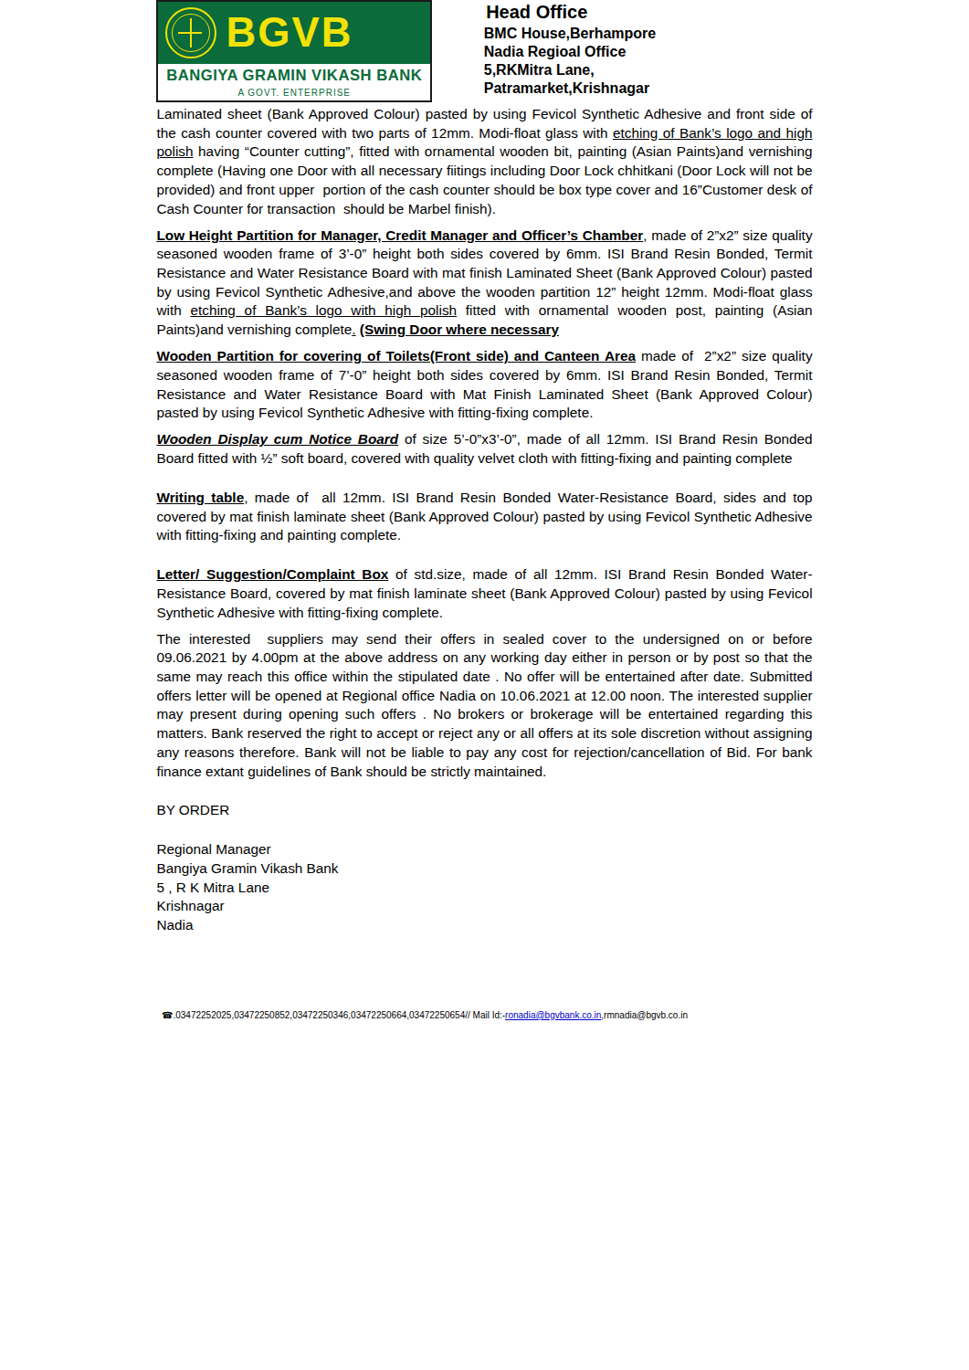BGVB
BANGIYA GRAMIN VIKASH BANK
A GOVT. ENTERPRISE
Head Office
BMC House,Berhampore
Nadia Regioal Office
5,RKMitra Lane,
Patramarket,Krishnagar
Laminated sheet (Bank Approved Colour) pasted by using Fevicol Synthetic Adhesive and front side of the cash counter covered with two parts of 12mm. Modi-float glass with etching of Bank’s logo and high polish having “Counter cutting”, fitted with ornamental wooden bit, painting (Asian Paints)and vernishing complete (Having one Door with all necessary fiitings including Door Lock chhitkani (Door Lock will not be provided) and front upper portion of the cash counter should be box type cover and 16”Customer desk of Cash Counter for transaction should be Marbel finish).
Low Height Partition for Manager, Credit Manager and Officer’s Chamber, made of 2”x2” size quality seasoned wooden frame of 3’-0” height both sides covered by 6mm. ISI Brand Resin Bonded, Termit Resistance and Water Resistance Board with mat finish Laminated Sheet (Bank Approved Colour) pasted by using Fevicol Synthetic Adhesive,and above the wooden partition 12” height 12mm. Modi-float glass with etching of Bank’s logo with high polish fitted with ornamental wooden post, painting (Asian Paints)and vernishing complete. (Swing Door where necessary
Wooden Partition for covering of Toilets(Front side) and Canteen Area made of 2”x2” size quality seasoned wooden frame of 7’-0” height both sides covered by 6mm. ISI Brand Resin Bonded, Termit Resistance and Water Resistance Board with Mat Finish Laminated Sheet (Bank Approved Colour) pasted by using Fevicol Synthetic Adhesive with fitting-fixing complete.
Wooden Display cum Notice Board of size 5’-0”x3’-0”, made of all 12mm. ISI Brand Resin Bonded Board fitted with ½” soft board, covered with quality velvet cloth with fitting-fixing and painting complete
Writing table, made of all 12mm. ISI Brand Resin Bonded Water-Resistance Board, sides and top covered by mat finish laminate sheet (Bank Approved Colour) pasted by using Fevicol Synthetic Adhesive with fitting-fixing and painting complete.
Letter/ Suggestion/Complaint Box of std.size, made of all 12mm. ISI Brand Resin Bonded Water-Resistance Board, covered by mat finish laminate sheet (Bank Approved Colour) pasted by using Fevicol Synthetic Adhesive with fitting-fixing complete.
The interested suppliers may send their offers in sealed cover to the undersigned on or before 09.06.2021 by 4.00pm at the above address on any working day either in person or by post so that the same may reach this office within the stipulated date . No offer will be entertained after date. Submitted offers letter will be opened at Regional office Nadia on 10.06.2021 at 12.00 noon. The interested supplier may present during opening such offers . No brokers or brokerage will be entertained regarding this matters. Bank reserved the right to accept or reject any or all offers at its sole discretion without assigning any reasons therefore. Bank will not be liable to pay any cost for rejection/cancellation of Bid. For bank finance extant guidelines of Bank should be strictly maintained.
BY ORDER
Regional Manager
Bangiya Gramin Vikash Bank
5 , R K Mitra Lane
Krishnagar
Nadia
☎.03472252025,03472250852,03472250346,03472250664,03472250654// Mail Id:-ronadia@bgvbank.co.in,rmnadia@bgvb.co.in